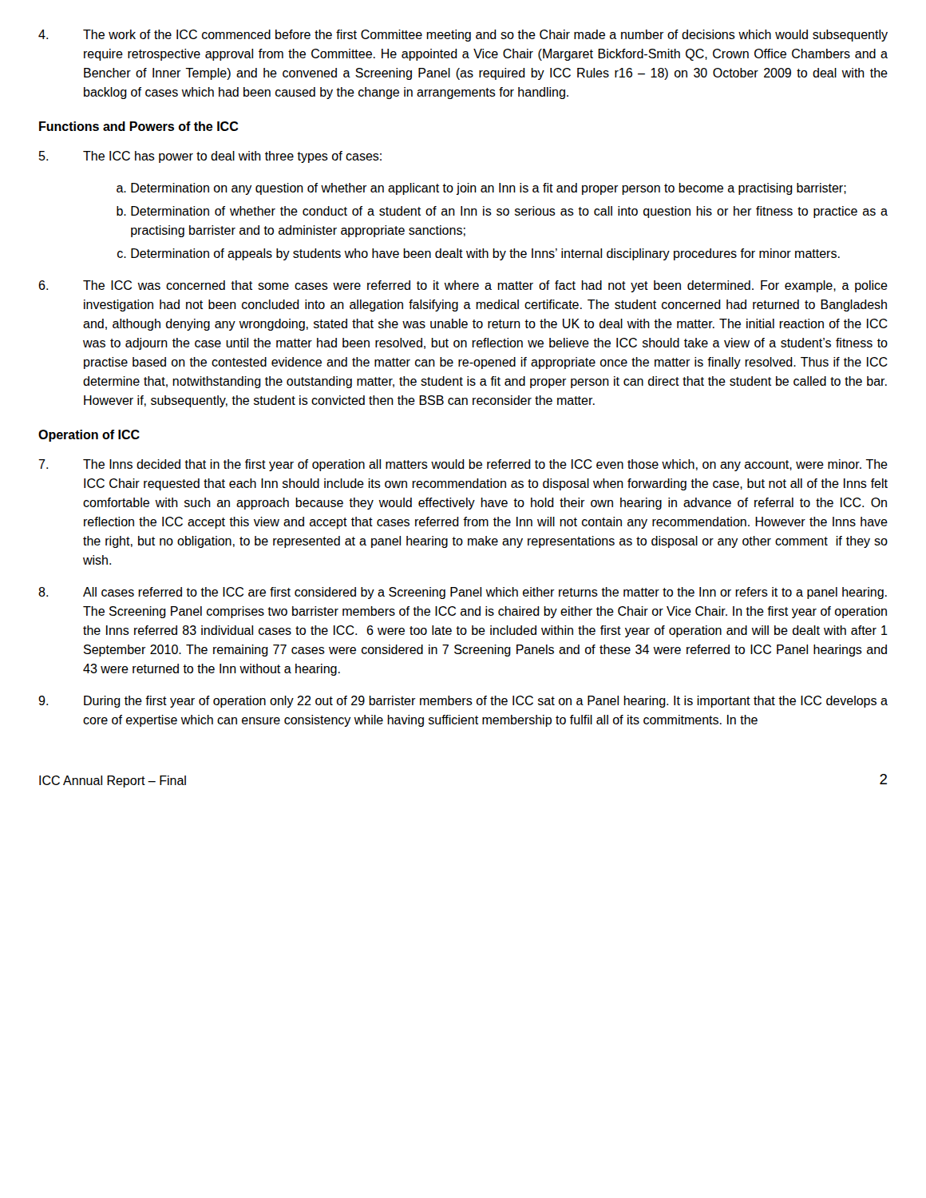4.
The work of the ICC commenced before the first Committee meeting and so the Chair made a number of decisions which would subsequently require retrospective approval from the Committee. He appointed a Vice Chair (Margaret Bickford-Smith QC, Crown Office Chambers and a Bencher of Inner Temple) and he convened a Screening Panel (as required by ICC Rules r16 – 18) on 30 October 2009 to deal with the backlog of cases which had been caused by the change in arrangements for handling.
Functions and Powers of the ICC
5.
The ICC has power to deal with three types of cases:
Determination on any question of whether an applicant to join an Inn is a fit and proper person to become a practising barrister;
Determination of whether the conduct of a student of an Inn is so serious as to call into question his or her fitness to practice as a practising barrister and to administer appropriate sanctions;
Determination of appeals by students who have been dealt with by the Inns’ internal disciplinary procedures for minor matters.
6.
The ICC was concerned that some cases were referred to it where a matter of fact had not yet been determined. For example, a police investigation had not been concluded into an allegation falsifying a medical certificate. The student concerned had returned to Bangladesh and, although denying any wrongdoing, stated that she was unable to return to the UK to deal with the matter. The initial reaction of the ICC was to adjourn the case until the matter had been resolved, but on reflection we believe the ICC should take a view of a student’s fitness to practise based on the contested evidence and the matter can be re-opened if appropriate once the matter is finally resolved. Thus if the ICC determine that, notwithstanding the outstanding matter, the student is a fit and proper person it can direct that the student be called to the bar. However if, subsequently, the student is convicted then the BSB can reconsider the matter.
Operation of ICC
7.
The Inns decided that in the first year of operation all matters would be referred to the ICC even those which, on any account, were minor. The ICC Chair requested that each Inn should include its own recommendation as to disposal when forwarding the case, but not all of the Inns felt comfortable with such an approach because they would effectively have to hold their own hearing in advance of referral to the ICC. On reflection the ICC accept this view and accept that cases referred from the Inn will not contain any recommendation. However the Inns have the right, but no obligation, to be represented at a panel hearing to make any representations as to disposal or any other comment if they so wish.
8.
All cases referred to the ICC are first considered by a Screening Panel which either returns the matter to the Inn or refers it to a panel hearing. The Screening Panel comprises two barrister members of the ICC and is chaired by either the Chair or Vice Chair. In the first year of operation the Inns referred 83 individual cases to the ICC. 6 were too late to be included within the first year of operation and will be dealt with after 1 September 2010. The remaining 77 cases were considered in 7 Screening Panels and of these 34 were referred to ICC Panel hearings and 43 were returned to the Inn without a hearing.
9.
During the first year of operation only 22 out of 29 barrister members of the ICC sat on a Panel hearing. It is important that the ICC develops a core of expertise which can ensure consistency while having sufficient membership to fulfil all of its commitments. In the
ICC Annual Report – Final
2